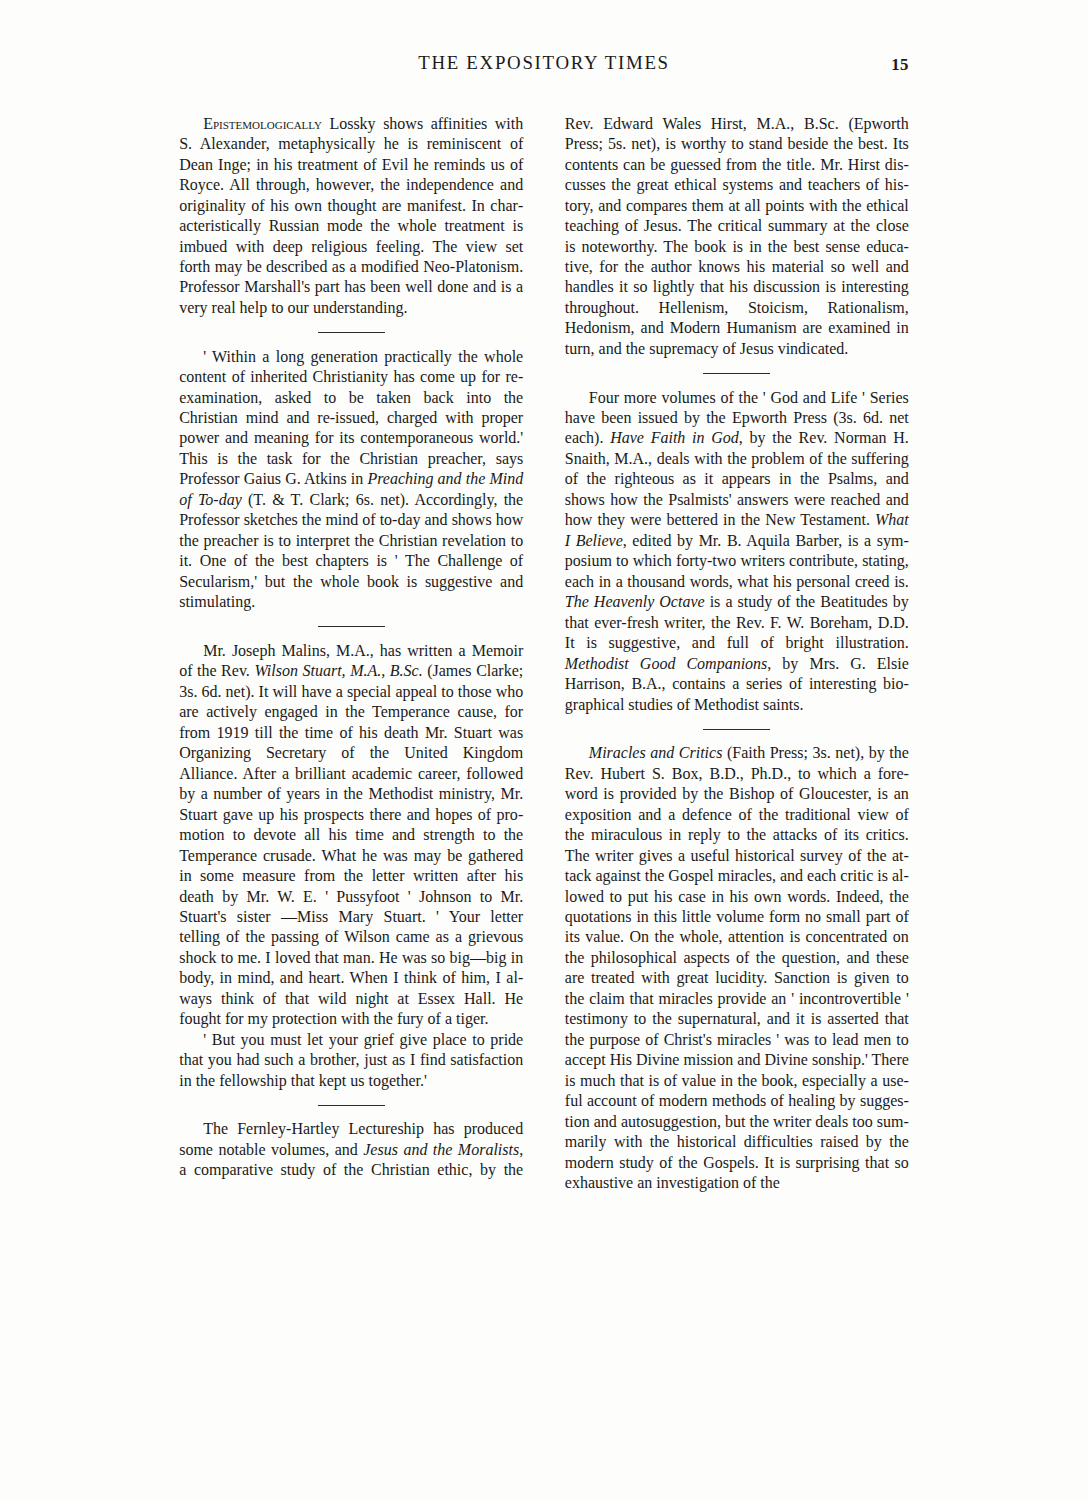The Expository Times
15
Epistemologically Lossky shows affinities with S. Alexander, metaphysically he is reminiscent of Dean Inge; in his treatment of Evil he reminds us of Royce. All through, however, the independence and originality of his own thought are manifest. In characteristically Russian mode the whole treatment is imbued with deep religious feeling. The view set forth may be described as a modified Neo-Platonism. Professor Marshall's part has been well done and is a very real help to our understanding.
' Within a long generation practically the whole content of inherited Christianity has come up for re-examination, asked to be taken back into the Christian mind and re-issued, charged with proper power and meaning for its contemporaneous world.' This is the task for the Christian preacher, says Professor Gaius G. Atkins in Preaching and the Mind of To-day (T. & T. Clark; 6s. net). Accordingly, the Professor sketches the mind of to-day and shows how the preacher is to interpret the Christian revelation to it. One of the best chapters is ' The Challenge of Secularism,' but the whole book is suggestive and stimulating.
Mr. Joseph Malins, M.A., has written a Memoir of the Rev. Wilson Stuart, M.A., B.Sc. (James Clarke; 3s. 6d. net). It will have a special appeal to those who are actively engaged in the Temperance cause, for from 1919 till the time of his death Mr. Stuart was Organizing Secretary of the United Kingdom Alliance. After a brilliant academic career, followed by a number of years in the Methodist ministry, Mr. Stuart gave up his prospects there and hopes of promotion to devote all his time and strength to the Temperance crusade. What he was may be gathered in some measure from the letter written after his death by Mr. W. E. ' Pussyfoot ' Johnson to Mr. Stuart's sister —Miss Mary Stuart. ' Your letter telling of the passing of Wilson came as a grievous shock to me. I loved that man. He was so big—big in body, in mind, and heart. When I think of him, I always think of that wild night at Essex Hall. He fought for my protection with the fury of a tiger.
' But you must let your grief give place to pride that you had such a brother, just as I find satisfaction in the fellowship that kept us together.'
The Fernley-Hartley Lectureship has produced some notable volumes, and Jesus and the Moralists, a comparative study of the Christian ethic, by the Rev. Edward Wales Hirst, M.A., B.Sc. (Epworth Press; 5s. net), is worthy to stand beside the best. Its contents can be guessed from the title. Mr. Hirst discusses the great ethical systems and teachers of history, and compares them at all points with the ethical teaching of Jesus. The critical summary at the close is noteworthy. The book is in the best sense educative, for the author knows his material so well and handles it so lightly that his discussion is interesting throughout. Hellenism, Stoicism, Rationalism, Hedonism, and Modern Humanism are examined in turn, and the supremacy of Jesus vindicated.
Four more volumes of the ' God and Life ' Series have been issued by the Epworth Press (3s. 6d. net each). Have Faith in God, by the Rev. Norman H. Snaith, M.A., deals with the problem of the suffering of the righteous as it appears in the Psalms, and shows how the Psalmists' answers were reached and how they were bettered in the New Testament. What I Believe, edited by Mr. B. Aquila Barber, is a symposium to which forty-two writers contribute, stating, each in a thousand words, what his personal creed is. The Heavenly Octave is a study of the Beatitudes by that ever-fresh writer, the Rev. F. W. Boreham, D.D. It is suggestive, and full of bright illustration. Methodist Good Companions, by Mrs. G. Elsie Harrison, B.A., contains a series of interesting biographical studies of Methodist saints.
Miracles and Critics (Faith Press; 3s. net), by the Rev. Hubert S. Box, B.D., Ph.D., to which a foreword is provided by the Bishop of Gloucester, is an exposition and a defence of the traditional view of the miraculous in reply to the attacks of its critics. The writer gives a useful historical survey of the attack against the Gospel miracles, and each critic is allowed to put his case in his own words. Indeed, the quotations in this little volume form no small part of its value. On the whole, attention is concentrated on the philosophical aspects of the question, and these are treated with great lucidity. Sanction is given to the claim that miracles provide an ' incontrovertible ' testimony to the supernatural, and it is asserted that the purpose of Christ's miracles ' was to lead men to accept His Divine mission and Divine sonship.' There is much that is of value in the book, especially a useful account of modern methods of healing by suggestion and autosuggestion, but the writer deals too summarily with the historical difficulties raised by the modern study of the Gospels. It is surprising that so exhaustive an investigation of the